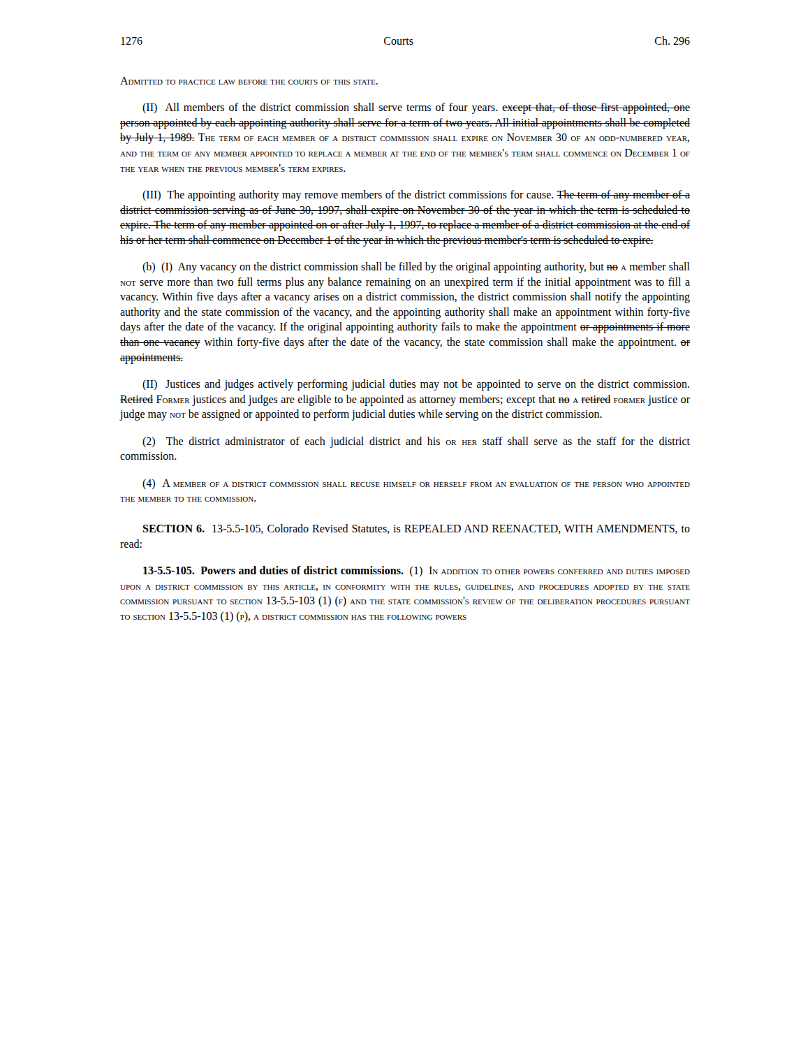1276 Courts Ch. 296
Admitted to practice law before the courts of this state.
(II) All members of the district commission shall serve terms of four years. except that, of those first appointed, one person appointed by each appointing authority shall serve for a term of two years. All initial appointments shall be completed by July 1, 1989. The term of each member of a district commission shall expire on November 30 of an odd-numbered year, and the term of any member appointed to replace a member at the end of the member's term shall commence on December 1 of the year when the previous member's term expires.
(III) The appointing authority may remove members of the district commissions for cause. The term of any member of a district commission serving as of June 30, 1997, shall expire on November 30 of the year in which the term is scheduled to expire. The term of any member appointed on or after July 1, 1997, to replace a member of a district commission at the end of his or her term shall commence on December 1 of the year in which the previous member's term is scheduled to expire.
(b) (I) Any vacancy on the district commission shall be filled by the original appointing authority, but no a member shall not serve more than two full terms plus any balance remaining on an unexpired term if the initial appointment was to fill a vacancy. Within five days after a vacancy arises on a district commission, the district commission shall notify the appointing authority and the state commission of the vacancy, and the appointing authority shall make an appointment within forty-five days after the date of the vacancy. If the original appointing authority fails to make the appointment or appointments if more than one vacancy within forty-five days after the date of the vacancy, the state commission shall make the appointment. or appointments.
(II) Justices and judges actively performing judicial duties may not be appointed to serve on the district commission. Retired Former justices and judges are eligible to be appointed as attorney members; except that no a retired former justice or judge may not be assigned or appointed to perform judicial duties while serving on the district commission.
(2) The district administrator of each judicial district and his or her staff shall serve as the staff for the district commission.
(4) A member of a district commission shall recuse himself or herself from an evaluation of the person who appointed the member to the commission.
SECTION 6. 13-5.5-105, Colorado Revised Statutes, is REPEALED AND REENACTED, WITH AMENDMENTS, to read:
13-5.5-105. Powers and duties of district commissions. (1) In addition to other powers conferred and duties imposed upon a district commission by this article, in conformity with the rules, guidelines, and procedures adopted by the state commission pursuant to section 13-5.5-103 (1) (f) and the state commission's review of the deliberation procedures pursuant to section 13-5.5-103 (1) (p), a district commission has the following powers